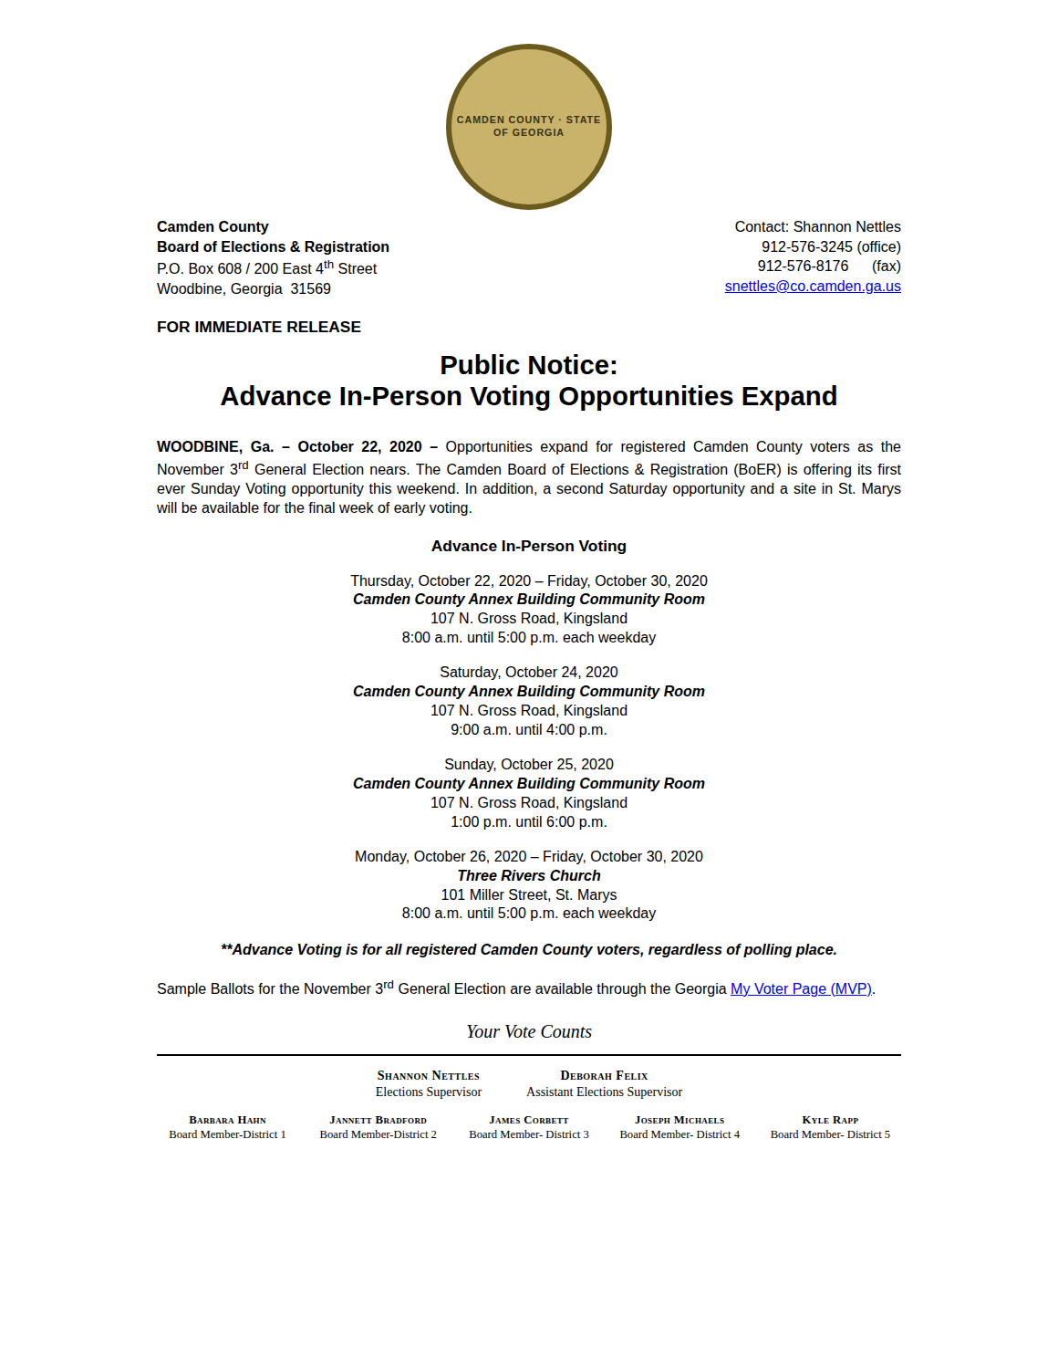Camden County · State of Georgia
Camden County
Board of Elections & Registration
P.O. Box 608 / 200 East 4th Street
Woodbine, Georgia 31569
Contact: Shannon Nettles
912-576-3245 (office)
912-576-8176 (fax)
snettles@co.camden.ga.us
FOR IMMEDIATE RELEASE
Public Notice:
Advance In-Person Voting Opportunities Expand
WOODBINE, Ga. – October 22, 2020 – Opportunities expand for registered Camden County voters as the November 3rd General Election nears. The Camden Board of Elections & Registration (BoER) is offering its first ever Sunday Voting opportunity this weekend. In addition, a second Saturday opportunity and a site in St. Marys will be available for the final week of early voting.
Advance In-Person Voting
Thursday, October 22, 2020 – Friday, October 30, 2020
Camden County Annex Building Community Room
107 N. Gross Road, Kingsland
8:00 a.m. until 5:00 p.m. each weekday
Saturday, October 24, 2020
Camden County Annex Building Community Room
107 N. Gross Road, Kingsland
9:00 a.m. until 4:00 p.m.
Sunday, October 25, 2020
Camden County Annex Building Community Room
107 N. Gross Road, Kingsland
1:00 p.m. until 6:00 p.m.
Monday, October 26, 2020 – Friday, October 30, 2020
Three Rivers Church
101 Miller Street, St. Marys
8:00 a.m. until 5:00 p.m. each weekday
**Advance Voting is for all registered Camden County voters, regardless of polling place.
Sample Ballots for the November 3rd General Election are available through the Georgia My Voter Page (MVP).
Your Vote Counts
Shannon Nettles
Elections Supervisor
Deborah Felix
Assistant Elections Supervisor
Barbara Hahn Board Member-District 1
Jannett Bradford Board Member-District 2
James Corbett Board Member- District 3
Joseph Michaels Board Member- District 4
Kyle Rapp Board Member- District 5